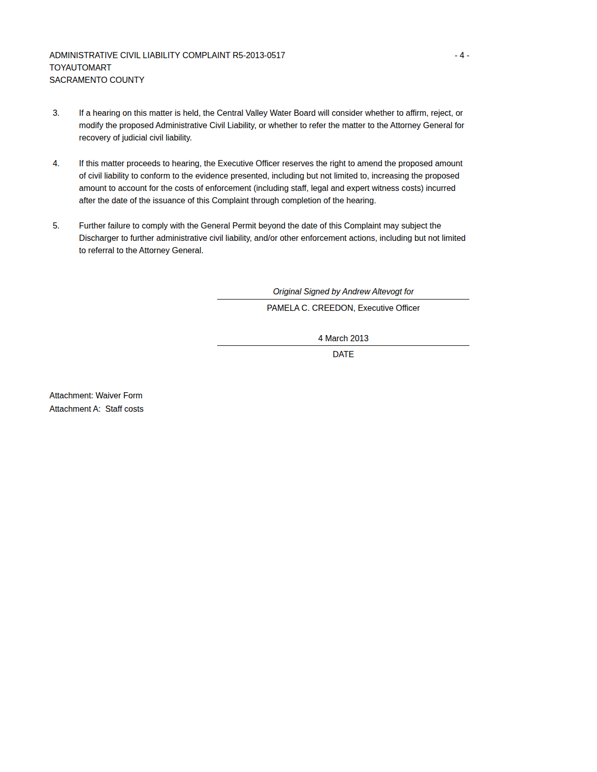ADMINISTRATIVE CIVIL LIABILITY COMPLAINT R5-2013-0517
TOYAUTOMART
SACRAMENTO COUNTY
- 4 -
3. If a hearing on this matter is held, the Central Valley Water Board will consider whether to affirm, reject, or modify the proposed Administrative Civil Liability, or whether to refer the matter to the Attorney General for recovery of judicial civil liability.
4. If this matter proceeds to hearing, the Executive Officer reserves the right to amend the proposed amount of civil liability to conform to the evidence presented, including but not limited to, increasing the proposed amount to account for the costs of enforcement (including staff, legal and expert witness costs) incurred after the date of the issuance of this Complaint through completion of the hearing.
5. Further failure to comply with the General Permit beyond the date of this Complaint may subject the Discharger to further administrative civil liability, and/or other enforcement actions, including but not limited to referral to the Attorney General.
Original Signed by Andrew Altevogt for
PAMELA C. CREEDON, Executive Officer
4 March 2013
DATE
Attachment: Waiver Form
Attachment A: Staff costs